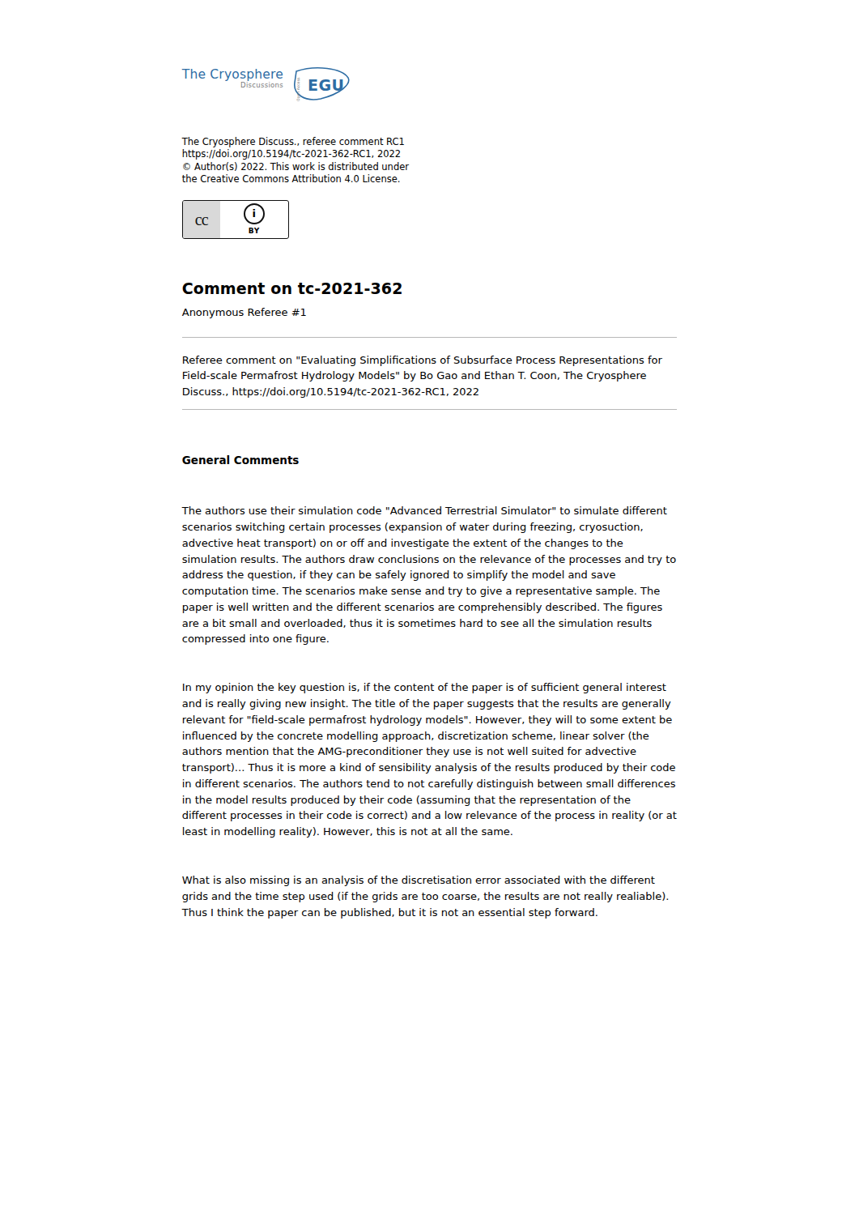The Cryosphere
Discussions
EGU Open Access
The Cryosphere Discuss., referee comment RC1
https://doi.org/10.5194/tc-2021-362-RC1, 2022
© Author(s) 2022. This work is distributed under
the Creative Commons Attribution 4.0 License.
cc
i
BY
Comment on tc-2021-362
Anonymous Referee #1
Referee comment on "Evaluating Simplifications of Subsurface Process Representations for Field-scale Permafrost Hydrology Models" by Bo Gao and Ethan T. Coon, The Cryosphere Discuss., https://doi.org/10.5194/tc-2021-362-RC1, 2022
General Comments
The authors use their simulation code "Advanced Terrestrial Simulator" to simulate different scenarios switching certain processes (expansion of water during freezing, cryosuction, advective heat transport) on or off and investigate the extent of the changes to the simulation results. The authors draw conclusions on the relevance of the processes and try to address the question, if they can be safely ignored to simplify the model and save computation time. The scenarios make sense and try to give a representative sample. The paper is well written and the different scenarios are comprehensibly described. The figures are a bit small and overloaded, thus it is sometimes hard to see all the simulation results compressed into one figure.
In my opinion the key question is, if the content of the paper is of sufficient general interest and is really giving new insight. The title of the paper suggests that the results are generally relevant for "field-scale permafrost hydrology models". However, they will to some extent be influenced by the concrete modelling approach, discretization scheme, linear solver (the authors mention that the AMG-preconditioner they use is not well suited for advective transport)... Thus it is more a kind of sensibility analysis of the results produced by their code in different scenarios. The authors tend to not carefully distinguish between small differences in the model results produced by their code (assuming that the representation of the different processes in their code is correct) and a low relevance of the process in reality (or at least in modelling reality). However, this is not at all the same.
What is also missing is an analysis of the discretisation error associated with the different grids and the time step used (if the grids are too coarse, the results are not really realiable). Thus I think the paper can be published, but it is not an essential step forward.